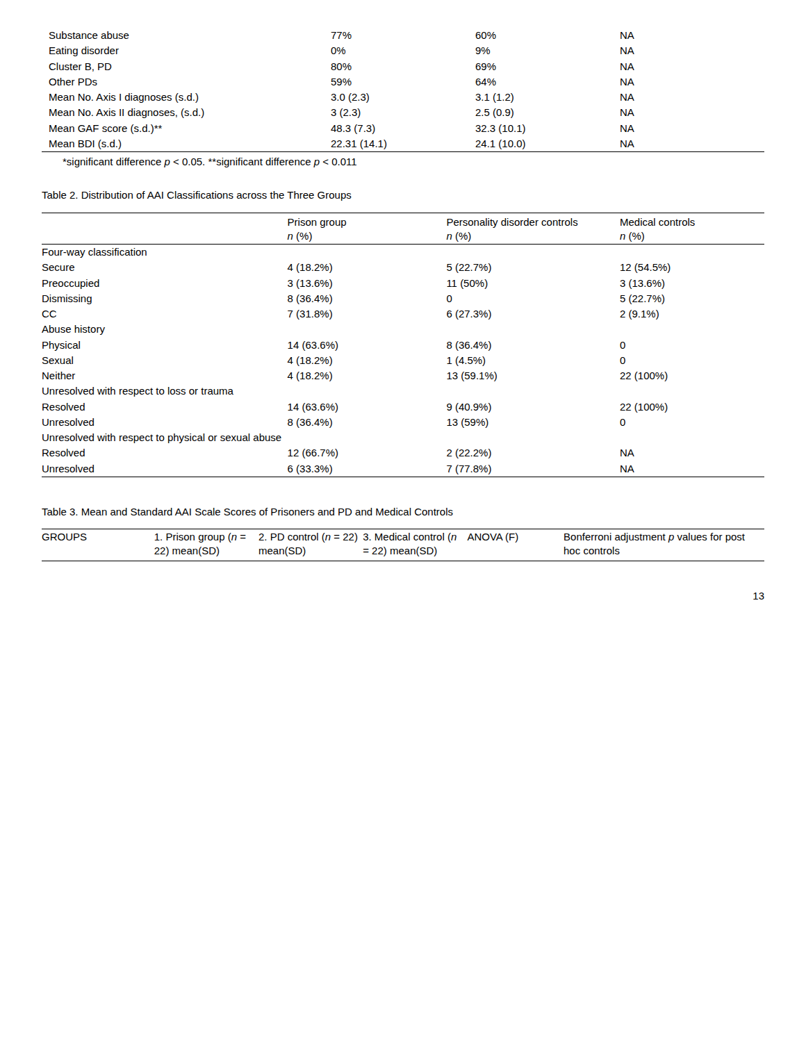| Substance abuse | 77% | 60% | NA |
| Eating disorder | 0% | 9% | NA |
| Cluster B, PD | 80% | 69% | NA |
| Other PDs | 59% | 64% | NA |
| Mean No. Axis I diagnoses (s.d.) | 3.0 (2.3) | 3.1 (1.2) | NA |
| Mean No. Axis II diagnoses, (s.d.) | 3 (2.3) | 2.5 (0.9) | NA |
| Mean GAF score (s.d.)** | 48.3 (7.3) | 32.3 (10.1) | NA |
| Mean BDI (s.d.) | 22.31 (14.1) | 24.1 (10.0) | NA |
*significant difference p < 0.05. **significant difference p < 0.011
Table 2. Distribution of AAI Classifications across the Three Groups
| | Prison group n (%) | Personality disorder controls n (%) | Medical controls n (%) |
| Four-way classification | | | |
| Secure | 4 (18.2%) | 5 (22.7%) | 12 (54.5%) |
| Preoccupied | 3 (13.6%) | 11 (50%) | 3 (13.6%) |
| Dismissing | 8 (36.4%) | 0 | 5 (22.7%) |
| CC | 7 (31.8%) | 6 (27.3%) | 2 (9.1%) |
| Abuse history | | | |
| Physical | 14 (63.6%) | 8 (36.4%) | 0 |
| Sexual | 4 (18.2%) | 1 (4.5%) | 0 |
| Neither | 4 (18.2%) | 13 (59.1%) | 22 (100%) |
| Unresolved with respect to loss or trauma | | | |
| Resolved | 14 (63.6%) | 9 (40.9%) | 22 (100%) |
| Unresolved | 8 (36.4%) | 13 (59%) | 0 |
| Unresolved with respect to physical or sexual abuse | | | |
| Resolved | 12 (66.7%) | 2 (22.2%) | NA |
| Unresolved | 6 (33.3%) | 7 (77.8%) | NA |
Table 3. Mean and Standard AAI Scale Scores of Prisoners and PD and Medical Controls
| GROUPS | 1. Prison group ( n = 22) mean(SD) | 2. PD control ( n = 22) mean(SD) | 3. Medical control ( n = 22) mean(SD) | ANOVA (F) | Bonferroni adjustment p values for post hoc controls |
13